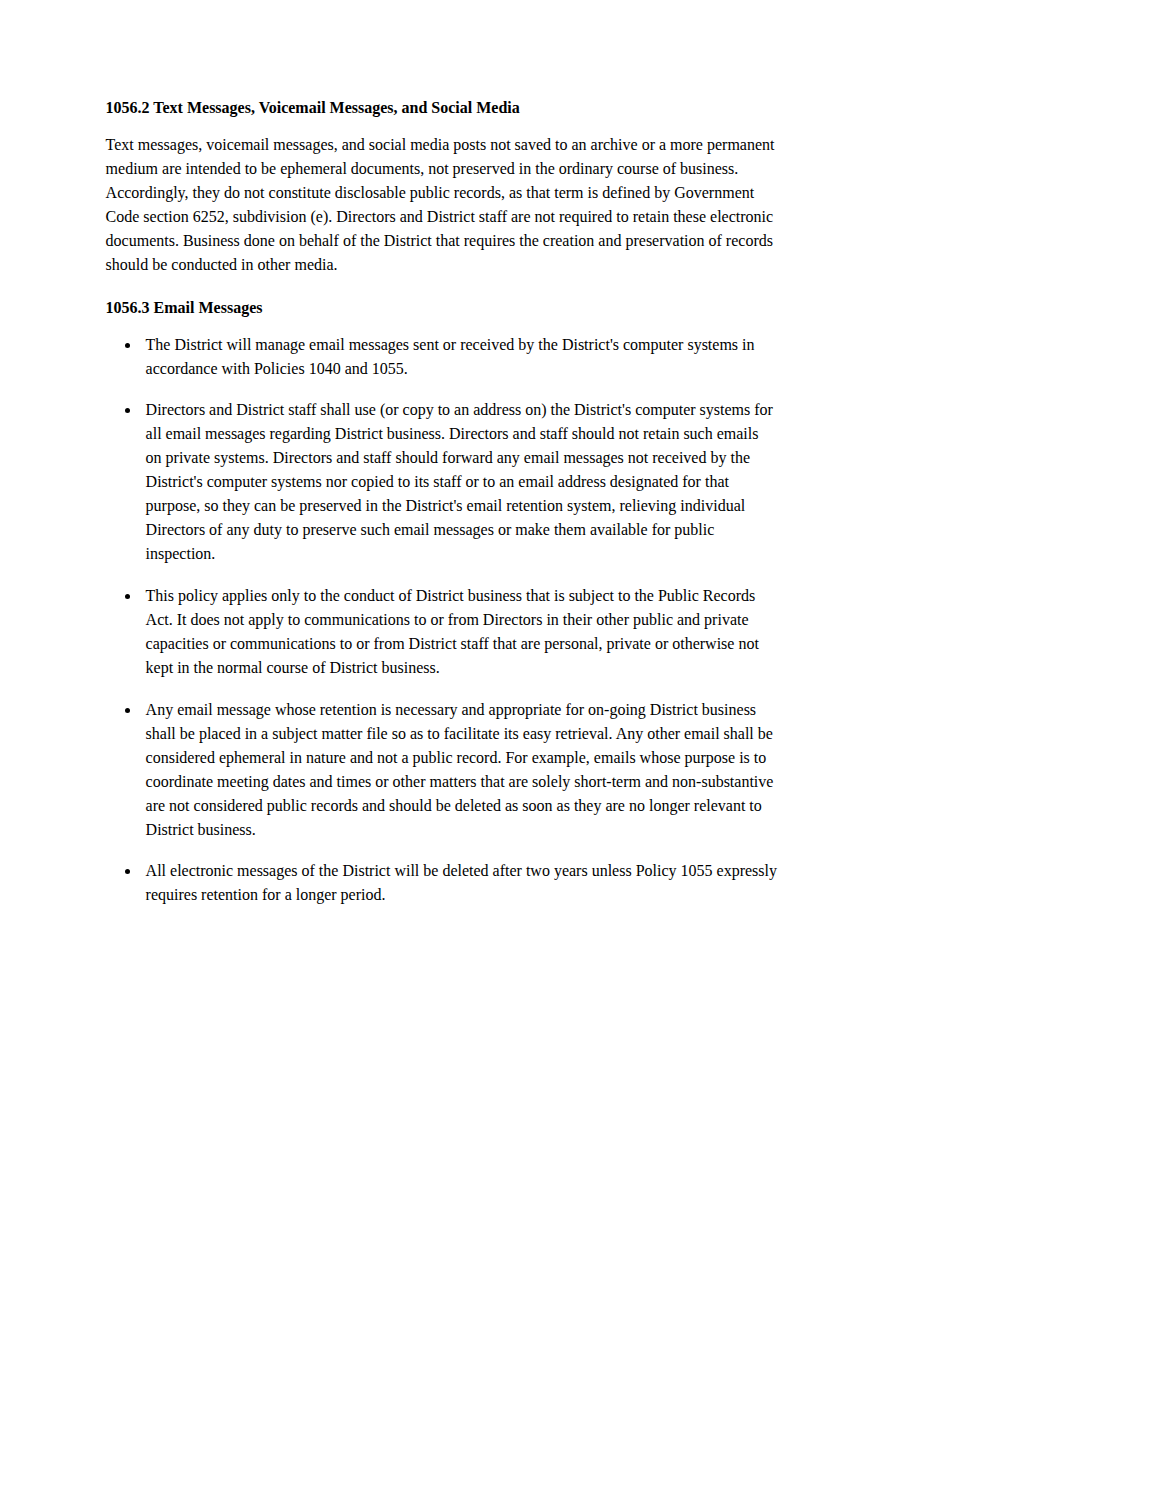1056.2 Text Messages, Voicemail Messages, and Social Media
Text messages, voicemail messages, and social media posts not saved to an archive or a more permanent medium are intended to be ephemeral documents, not preserved in the ordinary course of business. Accordingly, they do not constitute disclosable public records, as that term is defined by Government Code section 6252, subdivision (e). Directors and District staff are not required to retain these electronic documents. Business done on behalf of the District that requires the creation and preservation of records should be conducted in other media.
1056.3 Email Messages
The District will manage email messages sent or received by the District's computer systems in accordance with Policies 1040 and 1055.
Directors and District staff shall use (or copy to an address on) the District's computer systems for all email messages regarding District business. Directors and staff should not retain such emails on private systems. Directors and staff should forward any email messages not received by the District's computer systems nor copied to its staff or to an email address designated for that purpose, so they can be preserved in the District's email retention system, relieving individual Directors of any duty to preserve such email messages or make them available for public inspection.
This policy applies only to the conduct of District business that is subject to the Public Records Act. It does not apply to communications to or from Directors in their other public and private capacities or communications to or from District staff that are personal, private or otherwise not kept in the normal course of District business.
Any email message whose retention is necessary and appropriate for on-going District business shall be placed in a subject matter file so as to facilitate its easy retrieval. Any other email shall be considered ephemeral in nature and not a public record. For example, emails whose purpose is to coordinate meeting dates and times or other matters that are solely short-term and non-substantive are not considered public records and should be deleted as soon as they are no longer relevant to District business.
All electronic messages of the District will be deleted after two years unless Policy 1055 expressly requires retention for a longer period.